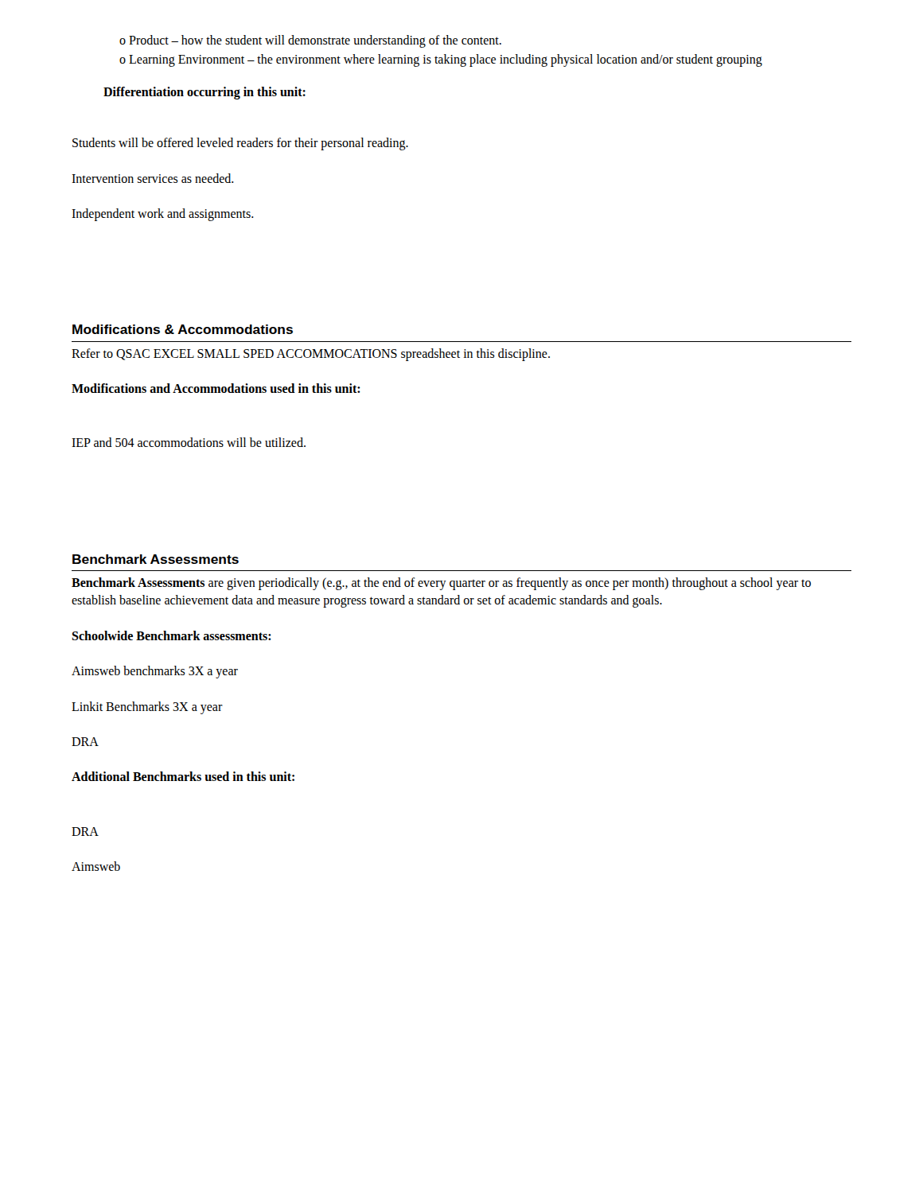Product – how the student will demonstrate understanding of the content.
Learning Environment – the environment where learning is taking place including physical location and/or student grouping
Differentiation occurring in this unit:
Students will be offered leveled readers for their personal reading.
Intervention services as needed.
Independent work and assignments.
Modifications & Accommodations
Refer to QSAC EXCEL SMALL SPED ACCOMMOCATIONS spreadsheet in this discipline.
Modifications and Accommodations used in this unit:
IEP and 504 accommodations will be utilized.
Benchmark Assessments
Benchmark Assessments are given periodically (e.g., at the end of every quarter or as frequently as once per month) throughout a school year to establish baseline achievement data and measure progress toward a standard or set of academic standards and goals.
Schoolwide Benchmark assessments:
Aimsweb benchmarks 3X a year
Linkit Benchmarks 3X a year
DRA
Additional Benchmarks used in this unit:
DRA
Aimsweb